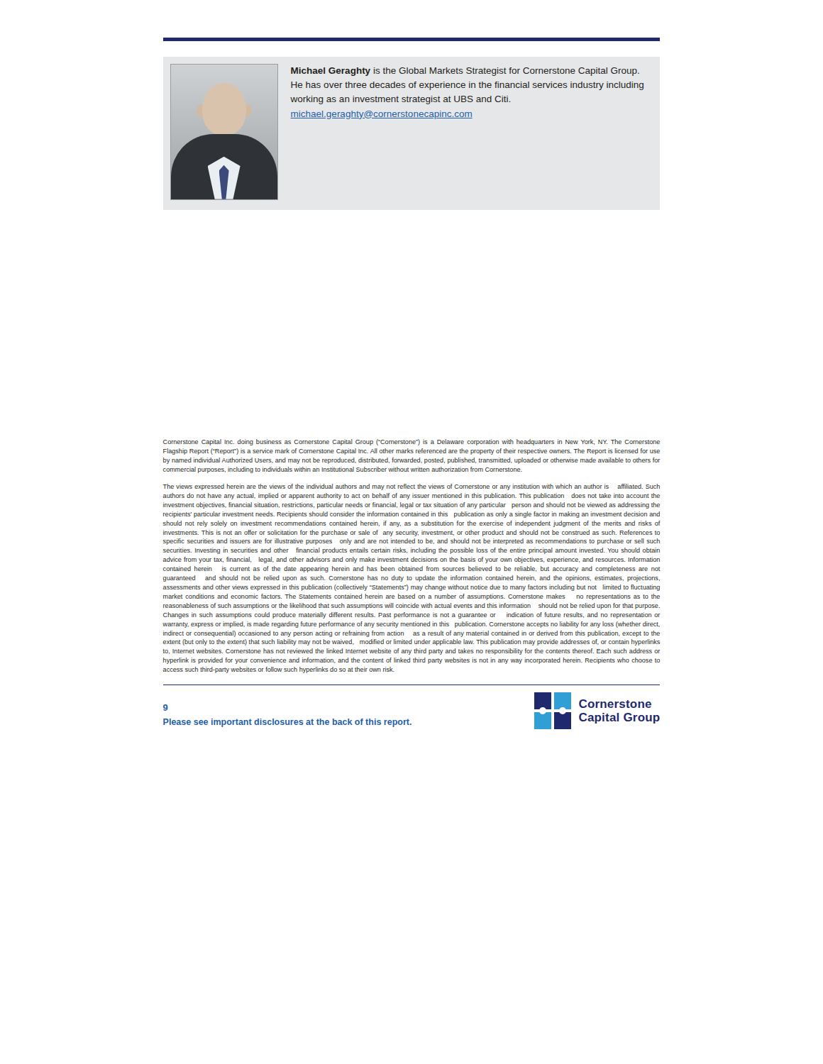Michael Geraghty is the Global Markets Strategist for Cornerstone Capital Group. He has over three decades of experience in the financial services industry including working as an investment strategist at UBS and Citi.
michael.geraghty@cornerstonecapinc.com
Cornerstone Capital Inc. doing business as Cornerstone Capital Group (“Cornerstone”) is a Delaware corporation with headquarters in New York, NY. The Cornerstone Flagship Report (“Report”) is a service mark of Cornerstone Capital Inc. All other marks referenced are the property of their respective owners. The Report is licensed for use by named individual Authorized Users, and may not be reproduced, distributed, forwarded, posted, published, transmitted, uploaded or otherwise made available to others for commercial purposes, including to individuals within an Institutional Subscriber without written authorization from Cornerstone.
The views expressed herein are the views of the individual authors and may not reflect the views of Cornerstone or any institution with which an author is affiliated. Such authors do not have any actual, implied or apparent authority to act on behalf of any issuer mentioned in this publication. This publication does not take into account the investment objectives, financial situation, restrictions, particular needs or financial, legal or tax situation of any particular person and should not be viewed as addressing the recipients' particular investment needs. Recipients should consider the information contained in this publication as only a single factor in making an investment decision and should not rely solely on investment recommendations contained herein, if any, as a substitution for the exercise of independent judgment of the merits and risks of investments. This is not an offer or solicitation for the purchase or sale of any security, investment, or other product and should not be construed as such. References to specific securities and issuers are for illustrative purposes only and are not intended to be, and should not be interpreted as recommendations to purchase or sell such securities. Investing in securities and other financial products entails certain risks, including the possible loss of the entire principal amount invested. You should obtain advice from your tax, financial, legal, and other advisors and only make investment decisions on the basis of your own objectives, experience, and resources. Information contained herein is current as of the date appearing herein and has been obtained from sources believed to be reliable, but accuracy and completeness are not guaranteed and should not be relied upon as such. Cornerstone has no duty to update the information contained herein, and the opinions, estimates, projections, assessments and other views expressed in this publication (collectively “Statements”) may change without notice due to many factors including but not limited to fluctuating market conditions and economic factors. The Statements contained herein are based on a number of assumptions. Cornerstone makes no representations as to the reasonableness of such assumptions or the likelihood that such assumptions will coincide with actual events and this information should not be relied upon for that purpose. Changes in such assumptions could produce materially different results. Past performance is not a guarantee or indication of future results, and no representation or warranty, express or implied, is made regarding future performance of any security mentioned in this publication. Cornerstone accepts no liability for any loss (whether direct, indirect or consequential) occasioned to any person acting or refraining from action as a result of any material contained in or derived from this publication, except to the extent (but only to the extent) that such liability may not be waived, modified or limited under applicable law. This publication may provide addresses of, or contain hyperlinks to, Internet websites. Cornerstone has not reviewed the linked Internet website of any third party and takes no responsibility for the contents thereof. Each such address or hyperlink is provided for your convenience and information, and the content of linked third party websites is not in any way incorporated herein. Recipients who choose to access such third-party websites or follow such hyperlinks do so at their own risk.
9
Please see important disclosures at the back of this report.
Cornerstone
Capital Group